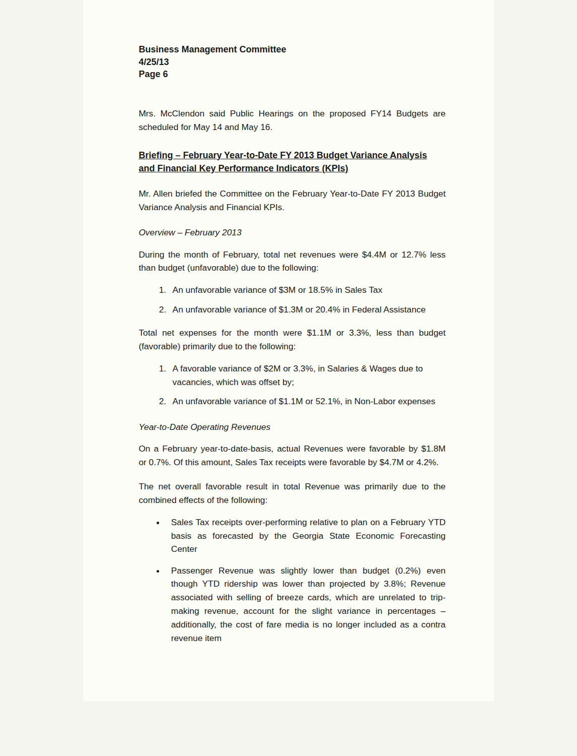Business Management Committee
4/25/13
Page 6
Mrs. McClendon said Public Hearings on the proposed FY14 Budgets are scheduled for May 14 and May 16.
Briefing – February Year-to-Date FY 2013 Budget Variance Analysis and Financial Key Performance Indicators (KPIs)
Mr. Allen briefed the Committee on the February Year-to-Date FY 2013 Budget Variance Analysis and Financial KPIs.
Overview – February 2013
During the month of February, total net revenues were $4.4M or 12.7% less than budget (unfavorable) due to the following:
An unfavorable variance of $3M or 18.5% in Sales Tax
An unfavorable variance of $1.3M or 20.4% in Federal Assistance
Total net expenses for the month were $1.1M or 3.3%, less than budget (favorable) primarily due to the following:
A favorable variance of $2M or 3.3%, in Salaries & Wages due to vacancies, which was offset by;
An unfavorable variance of $1.1M or 52.1%, in Non-Labor expenses
Year-to-Date Operating Revenues
On a February year-to-date-basis, actual Revenues were favorable by $1.8M or 0.7%. Of this amount, Sales Tax receipts were favorable by $4.7M or 4.2%.
The net overall favorable result in total Revenue was primarily due to the combined effects of the following:
Sales Tax receipts over-performing relative to plan on a February YTD basis as forecasted by the Georgia State Economic Forecasting Center
Passenger Revenue was slightly lower than budget (0.2%) even though YTD ridership was lower than projected by 3.8%; Revenue associated with selling of breeze cards, which are unrelated to trip-making revenue, account for the slight variance in percentages – additionally, the cost of fare media is no longer included as a contra revenue item